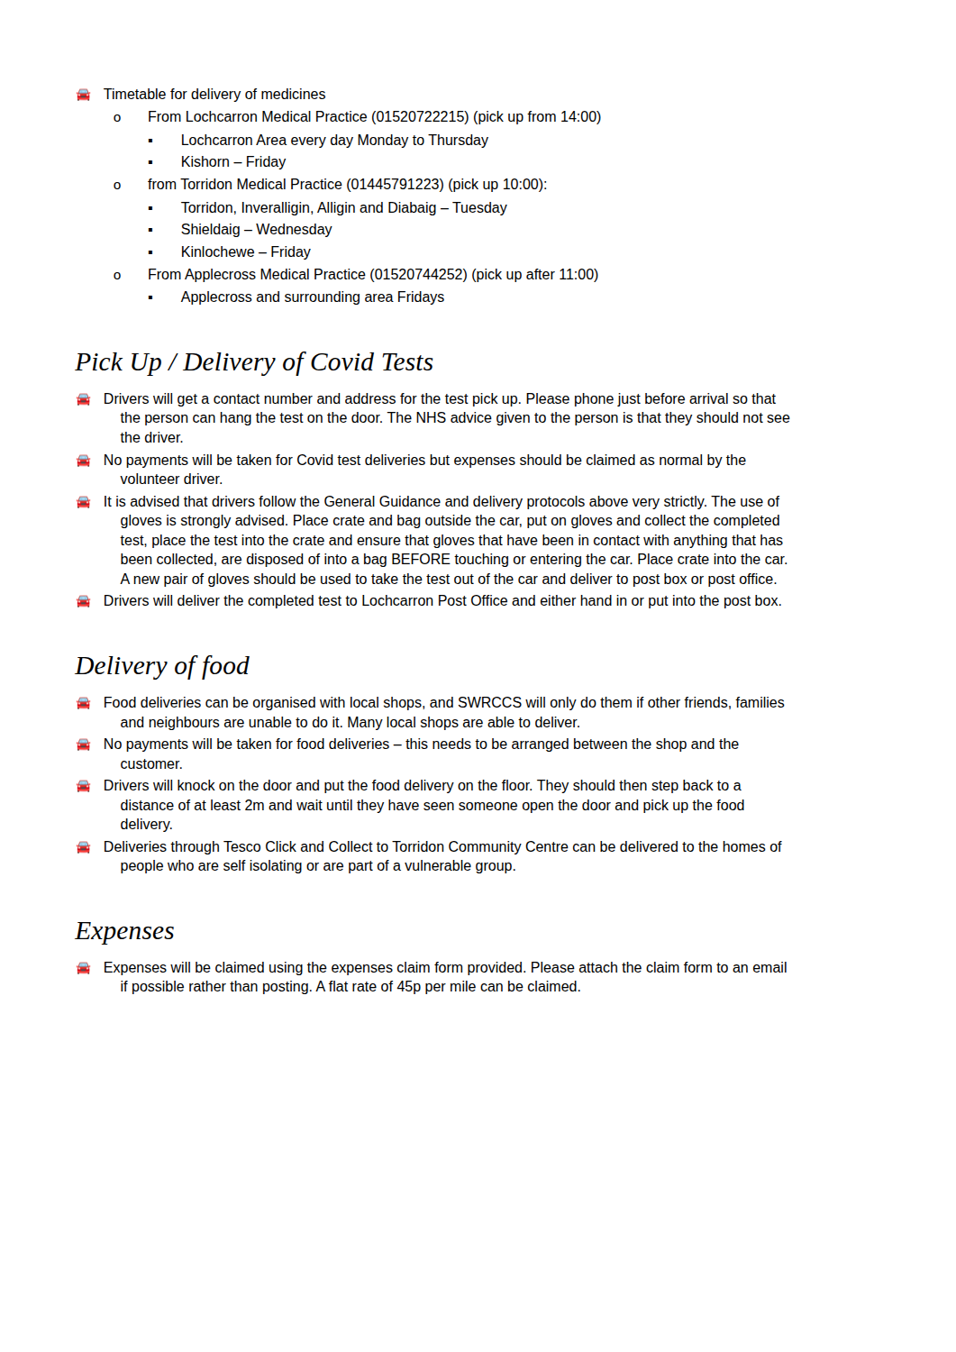Timetable for delivery of medicines
From Lochcarron Medical Practice (01520722215) (pick up from 14:00)
Lochcarron Area every day Monday to Thursday
Kishorn – Friday
from Torridon Medical Practice (01445791223) (pick up 10:00):
Torridon, Inveralligin, Alligin and Diabaig – Tuesday
Shieldaig – Wednesday
Kinlochewe – Friday
From Applecross Medical Practice (01520744252) (pick up after 11:00)
Applecross and surrounding area Fridays
Pick Up / Delivery of Covid Tests
Drivers will get a contact number and address for the test pick up. Please phone just before arrival so that the person can hang the test on the door. The NHS advice given to the person is that they should not see the driver.
No payments will be taken for Covid test deliveries but expenses should be claimed as normal by the volunteer driver.
It is advised that drivers follow the General Guidance and delivery protocols above very strictly. The use of gloves is strongly advised. Place crate and bag outside the car, put on gloves and collect the completed test, place the test into the crate and ensure that gloves that have been in contact with anything that has been collected, are disposed of into a bag BEFORE touching or entering the car. Place crate into the car. A new pair of gloves should be used to take the test out of the car and deliver to post box or post office.
Drivers will deliver the completed test to Lochcarron Post Office and either hand in or put into the post box.
Delivery of food
Food deliveries can be organised with local shops, and SWRCCS will only do them if other friends, families and neighbours are unable to do it. Many local shops are able to deliver.
No payments will be taken for food deliveries – this needs to be arranged between the shop and the customer.
Drivers will knock on the door and put the food delivery on the floor. They should then step back to a distance of at least 2m and wait until they have seen someone open the door and pick up the food delivery.
Deliveries through Tesco Click and Collect to Torridon Community Centre can be delivered to the homes of people who are self isolating or are part of a vulnerable group.
Expenses
Expenses will be claimed using the expenses claim form provided. Please attach the claim form to an email if possible rather than posting. A flat rate of 45p per mile can be claimed.